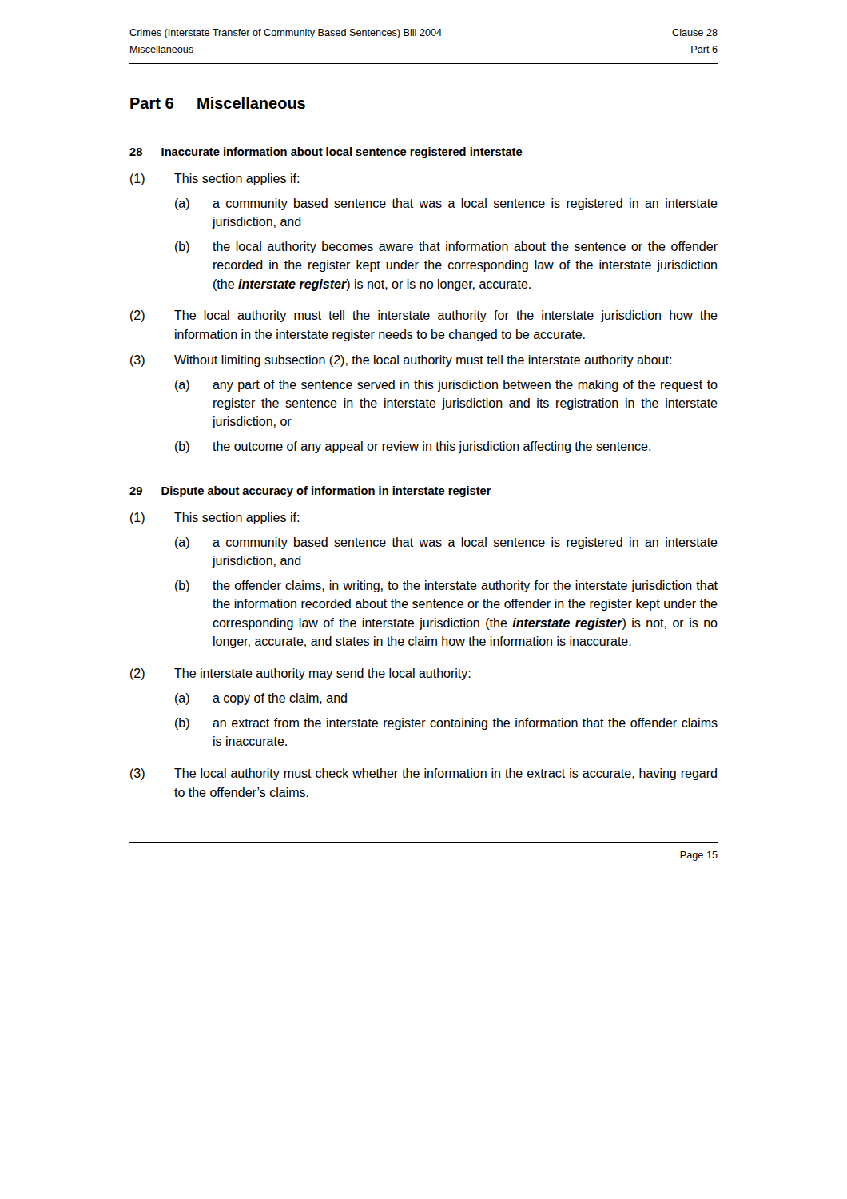Crimes (Interstate Transfer of Community Based Sentences) Bill 2004 Clause 28
Miscellaneous Part 6
Part 6 Miscellaneous
28 Inaccurate information about local sentence registered interstate
(1)
This section applies if:
(a) a community based sentence that was a local sentence is registered in an interstate jurisdiction, and
(b) the local authority becomes aware that information about the sentence or the offender recorded in the register kept under the corresponding law of the interstate jurisdiction (the interstate register) is not, or is no longer, accurate.
(2)
The local authority must tell the interstate authority for the interstate jurisdiction how the information in the interstate register needs to be changed to be accurate.
(3)
Without limiting subsection (2), the local authority must tell the interstate authority about:
(a) any part of the sentence served in this jurisdiction between the making of the request to register the sentence in the interstate jurisdiction and its registration in the interstate jurisdiction, or
(b) the outcome of any appeal or review in this jurisdiction affecting the sentence.
29 Dispute about accuracy of information in interstate register
(1)
This section applies if:
(a) a community based sentence that was a local sentence is registered in an interstate jurisdiction, and
(b) the offender claims, in writing, to the interstate authority for the interstate jurisdiction that the information recorded about the sentence or the offender in the register kept under the corresponding law of the interstate jurisdiction (the interstate register) is not, or is no longer, accurate, and states in the claim how the information is inaccurate.
(2)
The interstate authority may send the local authority:
(a) a copy of the claim, and
(b) an extract from the interstate register containing the information that the offender claims is inaccurate.
(3)
The local authority must check whether the information in the extract is accurate, having regard to the offender’s claims.
Page 15